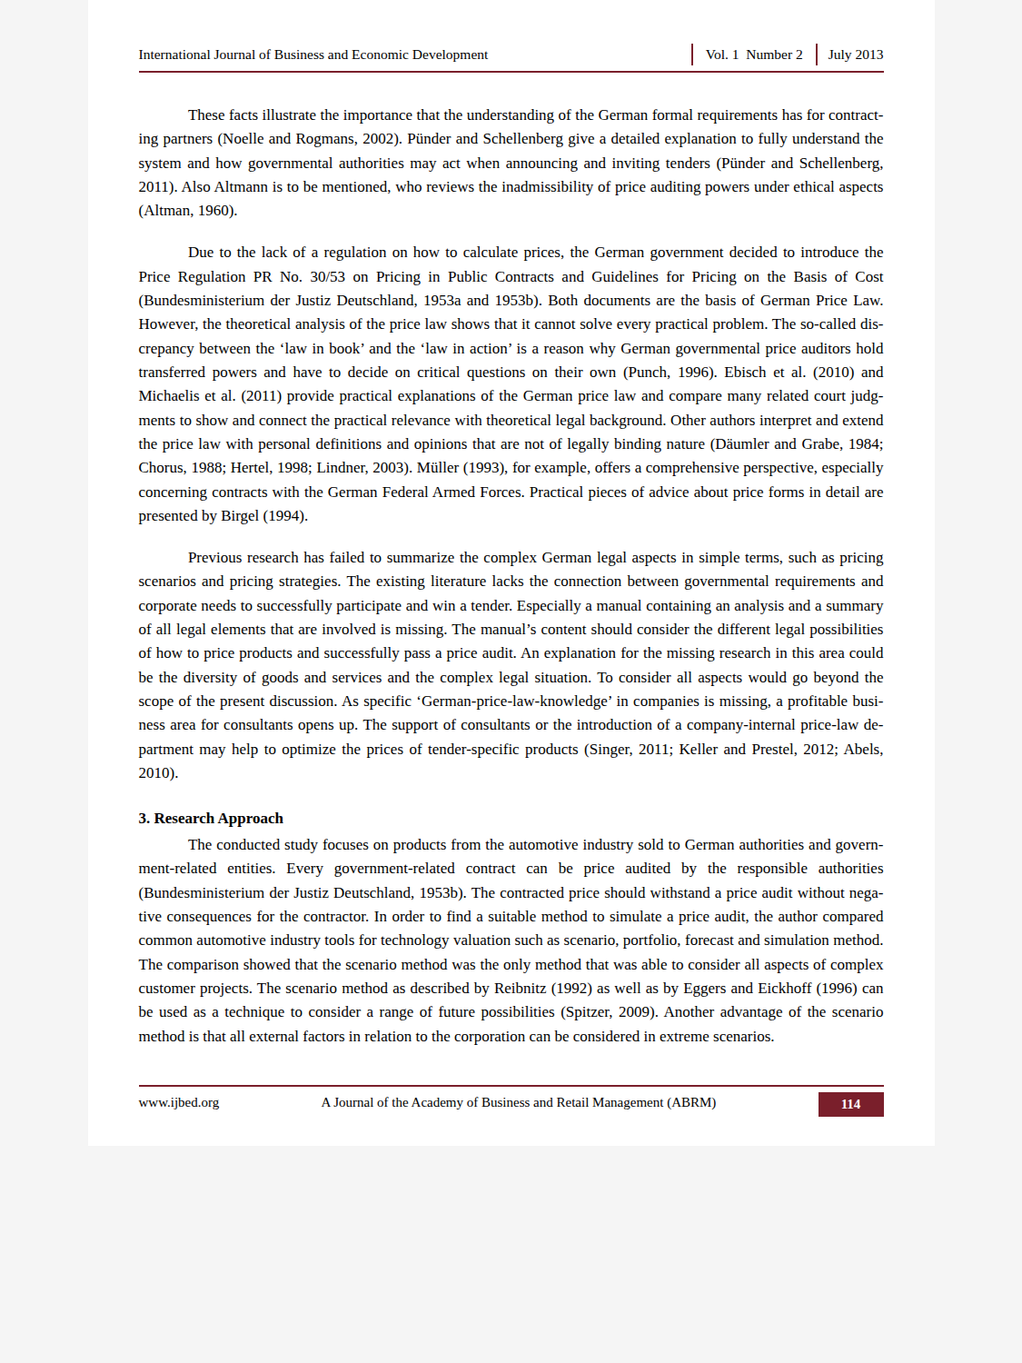International Journal of Business and Economic Development Vol. 1 Number 2 July 2013
These facts illustrate the importance that the understanding of the German formal requirements has for contracting partners (Noelle and Rogmans, 2002). Pünder and Schellenberg give a detailed explanation to fully understand the system and how governmental authorities may act when announcing and inviting tenders (Pünder and Schellenberg, 2011). Also Altmann is to be mentioned, who reviews the inadmissibility of price auditing powers under ethical aspects (Altman, 1960).
Due to the lack of a regulation on how to calculate prices, the German government decided to introduce the Price Regulation PR No. 30/53 on Pricing in Public Contracts and Guidelines for Pricing on the Basis of Cost (Bundesministerium der Justiz Deutschland, 1953a and 1953b). Both documents are the basis of German Price Law. However, the theoretical analysis of the price law shows that it cannot solve every practical problem. The so-called discrepancy between the ‘law in book’ and the ‘law in action’ is a reason why German governmental price auditors hold transferred powers and have to decide on critical questions on their own (Punch, 1996). Ebisch et al. (2010) and Michaelis et al. (2011) provide practical explanations of the German price law and compare many related court judgments to show and connect the practical relevance with theoretical legal background. Other authors interpret and extend the price law with personal definitions and opinions that are not of legally binding nature (Däumler and Grabe, 1984; Chorus, 1988; Hertel, 1998; Lindner, 2003). Müller (1993), for example, offers a comprehensive perspective, especially concerning contracts with the German Federal Armed Forces. Practical pieces of advice about price forms in detail are presented by Birgel (1994).
Previous research has failed to summarize the complex German legal aspects in simple terms, such as pricing scenarios and pricing strategies. The existing literature lacks the connection between governmental requirements and corporate needs to successfully participate and win a tender. Especially a manual containing an analysis and a summary of all legal elements that are involved is missing. The manual’s content should consider the different legal possibilities of how to price products and successfully pass a price audit. An explanation for the missing research in this area could be the diversity of goods and services and the complex legal situation. To consider all aspects would go beyond the scope of the present discussion. As specific ‘German-price-law-knowledge’ in companies is missing, a profitable business area for consultants opens up. The support of consultants or the introduction of a company-internal price-law department may help to optimize the prices of tender-specific products (Singer, 2011; Keller and Prestel, 2012; Abels, 2010).
3. Research Approach
The conducted study focuses on products from the automotive industry sold to German authorities and government-related entities. Every government-related contract can be price audited by the responsible authorities (Bundesministerium der Justiz Deutschland, 1953b). The contracted price should withstand a price audit without negative consequences for the contractor. In order to find a suitable method to simulate a price audit, the author compared common automotive industry tools for technology valuation such as scenario, portfolio, forecast and simulation method. The comparison showed that the scenario method was the only method that was able to consider all aspects of complex customer projects. The scenario method as described by Reibnitz (1992) as well as by Eggers and Eickhoff (1996) can be used as a technique to consider a range of future possibilities (Spitzer, 2009). Another advantage of the scenario method is that all external factors in relation to the corporation can be considered in extreme scenarios.
www.ijbed.org A Journal of the Academy of Business and Retail Management (ABRM) 114